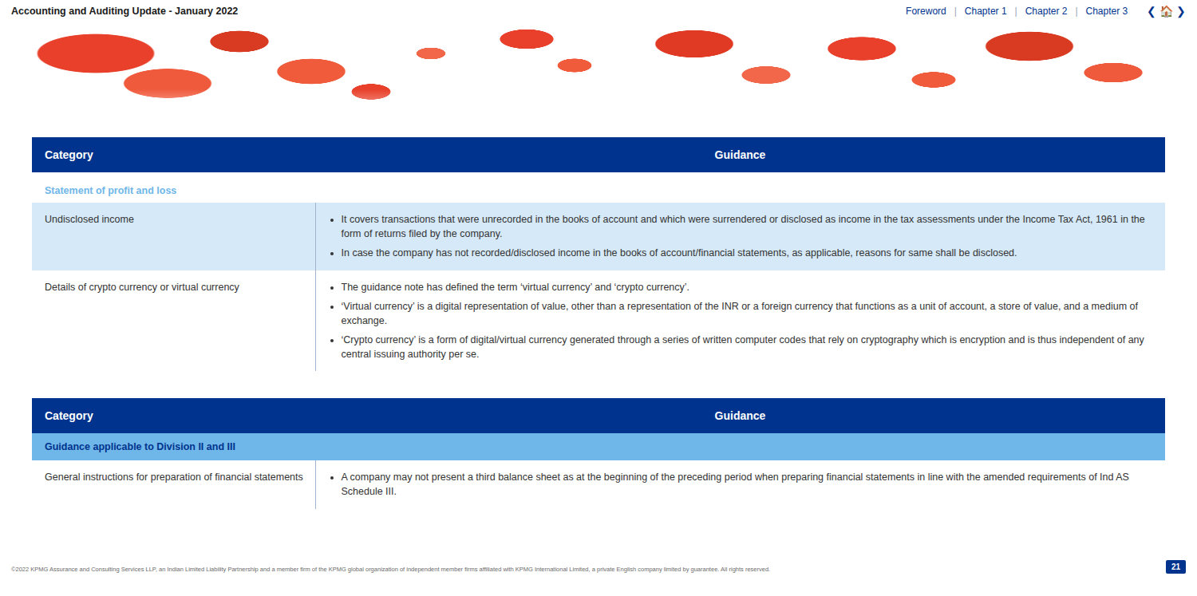Accounting and Auditing Update - January 2022
Foreword| Chapter 1| Chapter 2| Chapter 3 ❮ 🏠 ❯
| Category | Guidance |
| --- | --- |
| Statement of profit and loss |
| Undisclosed income | It covers transactions that were unrecorded in the books of account and which were surrendered or disclosed as income in the tax assessments under the Income Tax Act, 1961 in the form of returns filed by the company. In case the company has not recorded/disclosed income in the books of account/financial statements, as applicable, reasons for same shall be disclosed. |
| Details of crypto currency or virtual currency | The guidance note has defined the term ‘virtual currency’ and ‘crypto currency’. ‘Virtual currency’ is a digital representation of value, other than a representation of the INR or a foreign currency that functions as a unit of account, a store of value, and a medium of exchange. ‘Crypto currency’ is a form of digital/virtual currency generated through a series of written computer codes that rely on cryptography which is encryption and is thus independent of any central issuing authority per se. |
| Category | Guidance |
| --- | --- |
| Guidance applicable to Division II and III |
| General instructions for preparation of financial statements | A company may not present a third balance sheet as at the beginning of the preceding period when preparing financial statements in line with the amended requirements of Ind AS Schedule III. |
©2022 KPMG Assurance and Consulting Services LLP, an Indian Limited Liability Partnership and a member firm of the KPMG global organization of independent member firms affiliated with KPMG International Limited, a private English company limited by guarantee. All rights reserved.
21